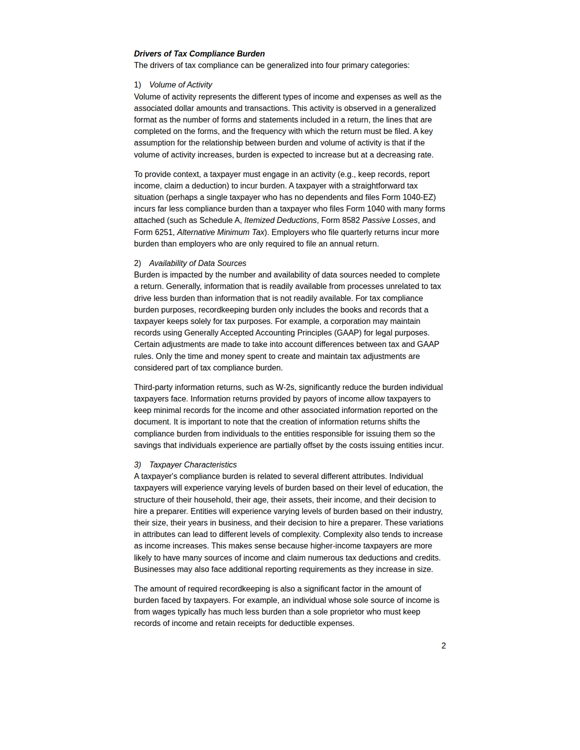Drivers of Tax Compliance Burden
The drivers of tax compliance can be generalized into four primary categories:
1) Volume of Activity
Volume of activity represents the different types of income and expenses as well as the associated dollar amounts and transactions. This activity is observed in a generalized format as the number of forms and statements included in a return, the lines that are completed on the forms, and the frequency with which the return must be filed. A key assumption for the relationship between burden and volume of activity is that if the volume of activity increases, burden is expected to increase but at a decreasing rate.
To provide context, a taxpayer must engage in an activity (e.g., keep records, report income, claim a deduction) to incur burden. A taxpayer with a straightforward tax situation (perhaps a single taxpayer who has no dependents and files Form 1040-EZ) incurs far less compliance burden than a taxpayer who files Form 1040 with many forms attached (such as Schedule A, Itemized Deductions, Form 8582 Passive Losses, and Form 6251, Alternative Minimum Tax). Employers who file quarterly returns incur more burden than employers who are only required to file an annual return.
2) Availability of Data Sources
Burden is impacted by the number and availability of data sources needed to complete a return. Generally, information that is readily available from processes unrelated to tax drive less burden than information that is not readily available. For tax compliance burden purposes, recordkeeping burden only includes the books and records that a taxpayer keeps solely for tax purposes. For example, a corporation may maintain records using Generally Accepted Accounting Principles (GAAP) for legal purposes. Certain adjustments are made to take into account differences between tax and GAAP rules. Only the time and money spent to create and maintain tax adjustments are considered part of tax compliance burden.
Third-party information returns, such as W-2s, significantly reduce the burden individual taxpayers face. Information returns provided by payors of income allow taxpayers to keep minimal records for the income and other associated information reported on the document. It is important to note that the creation of information returns shifts the compliance burden from individuals to the entities responsible for issuing them so the savings that individuals experience are partially offset by the costs issuing entities incur.
3) Taxpayer Characteristics
A taxpayer's compliance burden is related to several different attributes. Individual taxpayers will experience varying levels of burden based on their level of education, the structure of their household, their age, their assets, their income, and their decision to hire a preparer. Entities will experience varying levels of burden based on their industry, their size, their years in business, and their decision to hire a preparer. These variations in attributes can lead to different levels of complexity. Complexity also tends to increase as income increases. This makes sense because higher-income taxpayers are more likely to have many sources of income and claim numerous tax deductions and credits. Businesses may also face additional reporting requirements as they increase in size.
The amount of required recordkeeping is also a significant factor in the amount of burden faced by taxpayers. For example, an individual whose sole source of income is from wages typically has much less burden than a sole proprietor who must keep records of income and retain receipts for deductible expenses.
2